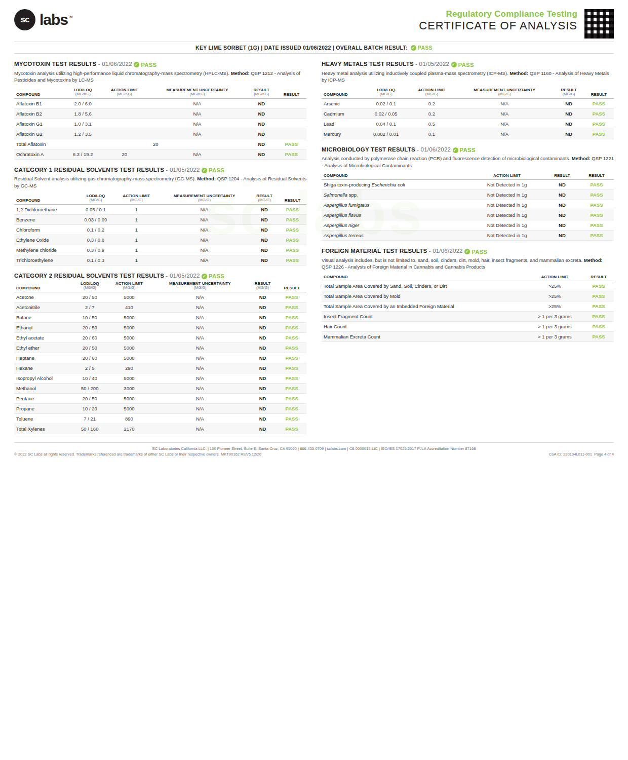sc labs
sc
labs™
Regulatory Compliance Testing
CERTIFICATE OF ANALYSIS
KEY LIME SORBET (1G) | DATE ISSUED 01/06/2022 | OVERALL BATCH RESULT: ✓ PASS
MYCOTOXIN TEST RESULTS - 01/06/2022 ✓ PASS
Mycotoxin analysis utilizing high-performance liquid chromatography-mass spectrometry (HPLC-MS). Method: QSP 1212 - Analysis of Pesticides and Mycotoxins by LC-MS
| COMPOUND | LOD/LOQ (µg/kg) | ACTION LIMIT (µg/kg) | MEASUREMENT UNCERTAINTY (µg/kg) | RESULT (µg/kg) | RESULT |
| --- | --- | --- | --- | --- | --- |
| Aflatoxin B1 | 2.0 / 6.0 | | N/A | ND | |
| Aflatoxin B2 | 1.8 / 5.6 | | N/A | ND | |
| Aflatoxin G1 | 1.0 / 3.1 | | N/A | ND | |
| Aflatoxin G2 | 1.2 / 3.5 | | N/A | ND | |
| Total Aflatoxin | 20 | ND | PASS |
| Ochratoxin A | 6.3 / 19.2 | 20 | N/A | ND | PASS |
CATEGORY 1 RESIDUAL SOLVENTS TEST RESULTS - 01/05/2022 ✓ PASS
Residual Solvent analysis utilizing gas chromatography-mass spectrometry (GC-MS). Method: QSP 1204 - Analysis of Residual Solvents by GC-MS
| COMPOUND | LOD/LOQ (µg/g) | ACTION LIMIT (µg/g) | MEASUREMENT UNCERTAINTY (µg/g) | RESULT (µg/g) | RESULT |
| --- | --- | --- | --- | --- | --- |
| 1,2-Dichloroethane | 0.05 / 0.1 | 1 | N/A | ND | PASS |
| Benzene | 0.03 / 0.09 | 1 | N/A | ND | PASS |
| Chloroform | 0.1 / 0.2 | 1 | N/A | ND | PASS |
| Ethylene Oxide | 0.3 / 0.8 | 1 | N/A | ND | PASS |
| Methylene chloride | 0.3 / 0.9 | 1 | N/A | ND | PASS |
| Trichloroethylene | 0.1 / 0.3 | 1 | N/A | ND | PASS |
CATEGORY 2 RESIDUAL SOLVENTS TEST RESULTS - 01/05/2022 ✓ PASS
| COMPOUND | LOD/LOQ (µg/g) | ACTION LIMIT (µg/g) | MEASUREMENT UNCERTAINTY (µg/g) | RESULT (µg/g) | RESULT |
| --- | --- | --- | --- | --- | --- |
| Acetone | 20 / 50 | 5000 | N/A | ND | PASS |
| Acetonitrile | 2 / 7 | 410 | N/A | ND | PASS |
| Butane | 10 / 50 | 5000 | N/A | ND | PASS |
| Ethanol | 20 / 50 | 5000 | N/A | ND | PASS |
| Ethyl acetate | 20 / 60 | 5000 | N/A | ND | PASS |
| Ethyl ether | 20 / 50 | 5000 | N/A | ND | PASS |
| Heptane | 20 / 60 | 5000 | N/A | ND | PASS |
| Hexane | 2 / 5 | 290 | N/A | ND | PASS |
| Isopropyl Alcohol | 10 / 40 | 5000 | N/A | ND | PASS |
| Methanol | 50 / 200 | 3000 | N/A | ND | PASS |
| Pentane | 20 / 50 | 5000 | N/A | ND | PASS |
| Propane | 10 / 20 | 5000 | N/A | ND | PASS |
| Toluene | 7 / 21 | 890 | N/A | ND | PASS |
| Total Xylenes | 50 / 160 | 2170 | N/A | ND | PASS |
HEAVY METALS TEST RESULTS - 01/05/2022 ✓ PASS
Heavy metal analysis utilizing inductively coupled plasma-mass spectrometry (ICP-MS). Method: QSP 1160 - Analysis of Heavy Metals by ICP-MS
| COMPOUND | LOD/LOQ (µg/g) | ACTION LIMIT (µg/g) | MEASUREMENT UNCERTAINTY (µg/g) | RESULT (µg/g) | RESULT |
| --- | --- | --- | --- | --- | --- |
| Arsenic | 0.02 / 0.1 | 0.2 | N/A | ND | PASS |
| Cadmium | 0.02 / 0.05 | 0.2 | N/A | ND | PASS |
| Lead | 0.04 / 0.1 | 0.5 | N/A | ND | PASS |
| Mercury | 0.002 / 0.01 | 0.1 | N/A | ND | PASS |
MICROBIOLOGY TEST RESULTS - 01/06/2022 ✓ PASS
Analysis conducted by polymerase chain reaction (PCR) and fluorescence detection of microbiological contaminants. Method: QSP 1221 - Analysis of Microbiological Contaminants
| COMPOUND | ACTION LIMIT | RESULT | RESULT |
| --- | --- | --- | --- |
| Shiga toxin-producing Escherichia coli | Not Detected in 1g | ND | PASS |
| Salmonella spp. | Not Detected in 1g | ND | PASS |
| Aspergillus fumigatus | Not Detected in 1g | ND | PASS |
| Aspergillus flavus | Not Detected in 1g | ND | PASS |
| Aspergillus niger | Not Detected in 1g | ND | PASS |
| Aspergillus terreus | Not Detected in 1g | ND | PASS |
FOREIGN MATERIAL TEST RESULTS - 01/06/2022 ✓ PASS
Visual analysis includes, but is not limited to, sand, soil, cinders, dirt, mold, hair, insect fragments, and mammalian excreta. Method: QSP 1226 - Analysis of Foreign Material in Cannabis and Cannabis Products
| COMPOUND | ACTION LIMIT | RESULT |
| --- | --- | --- |
| Total Sample Area Covered by Sand, Soil, Cinders, or Dirt | >25% | PASS |
| Total Sample Area Covered by Mold | >25% | PASS |
| Total Sample Area Covered by an Imbedded Foreign Material | >25% | PASS |
| Insect Fragment Count | > 1 per 3 grams | PASS |
| Hair Count | > 1 per 3 grams | PASS |
| Mammalian Excreta Count | > 1 per 3 grams | PASS |
SC Laboratories California LLC. | 100 Pioneer Street, Suite E, Santa Cruz, CA 95060 | 866-435-0709 | sclabs.com | C8-0000013-LIC | ISO/IES 17025:2017 PJLA Accreditation Number 87168
© 2022 SC Labs all rights reserved. Trademarks referenced are trademarks of either SC Labs or their respective owners. MKT00162 REV6 12/20 CoA ID: 220104L011-001 Page 4 of 4